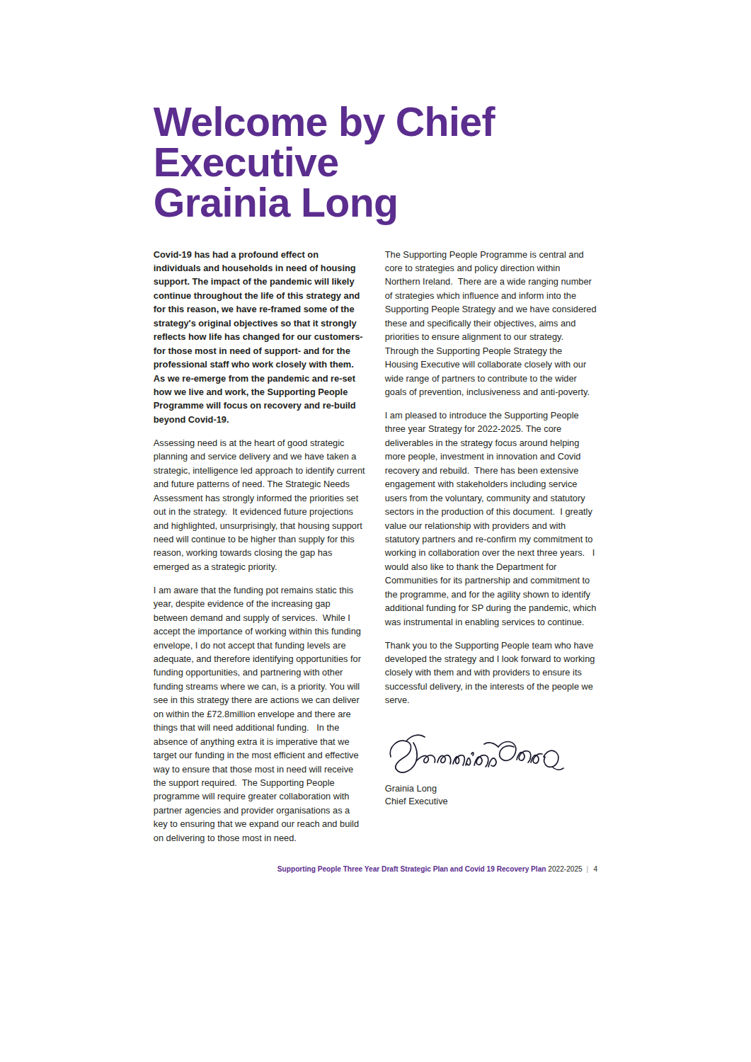Welcome by Chief Executive
Grainia Long
Covid-19 has had a profound effect on individuals and households in need of housing support. The impact of the pandemic will likely continue throughout the life of this strategy and for this reason, we have re-framed some of the strategy's original objectives so that it strongly reflects how life has changed for our customers- for those most in need of support- and for the professional staff who work closely with them. As we re-emerge from the pandemic and re-set how we live and work, the Supporting People Programme will focus on recovery and re-build beyond Covid-19.
Assessing need is at the heart of good strategic planning and service delivery and we have taken a strategic, intelligence led approach to identify current and future patterns of need. The Strategic Needs Assessment has strongly informed the priorities set out in the strategy. It evidenced future projections and highlighted, unsurprisingly, that housing support need will continue to be higher than supply for this reason, working towards closing the gap has emerged as a strategic priority.
I am aware that the funding pot remains static this year, despite evidence of the increasing gap between demand and supply of services. While I accept the importance of working within this funding envelope, I do not accept that funding levels are adequate, and therefore identifying opportunities for funding opportunities, and partnering with other funding streams where we can, is a priority. You will see in this strategy there are actions we can deliver on within the £72.8million envelope and there are things that will need additional funding. In the absence of anything extra it is imperative that we target our funding in the most efficient and effective way to ensure that those most in need will receive the support required. The Supporting People programme will require greater collaboration with partner agencies and provider organisations as a key to ensuring that we expand our reach and build on delivering to those most in need.
The Supporting People Programme is central and core to strategies and policy direction within Northern Ireland. There are a wide ranging number of strategies which influence and inform into the Supporting People Strategy and we have considered these and specifically their objectives, aims and priorities to ensure alignment to our strategy. Through the Supporting People Strategy the Housing Executive will collaborate closely with our wide range of partners to contribute to the wider goals of prevention, inclusiveness and anti-poverty.
I am pleased to introduce the Supporting People three year Strategy for 2022-2025. The core deliverables in the strategy focus around helping more people, investment in innovation and Covid recovery and rebuild. There has been extensive engagement with stakeholders including service users from the voluntary, community and statutory sectors in the production of this document. I greatly value our relationship with providers and with statutory partners and re-confirm my commitment to working in collaboration over the next three years. I would also like to thank the Department for Communities for its partnership and commitment to the programme, and for the agility shown to identify additional funding for SP during the pandemic, which was instrumental in enabling services to continue.
Thank you to the Supporting People team who have developed the strategy and I look forward to working closely with them and with providers to ensure its successful delivery, in the interests of the people we serve.
Grainia Long
Chief Executive
Supporting People Three Year Draft Strategic Plan and Covid 19 Recovery Plan 2022-2025|4